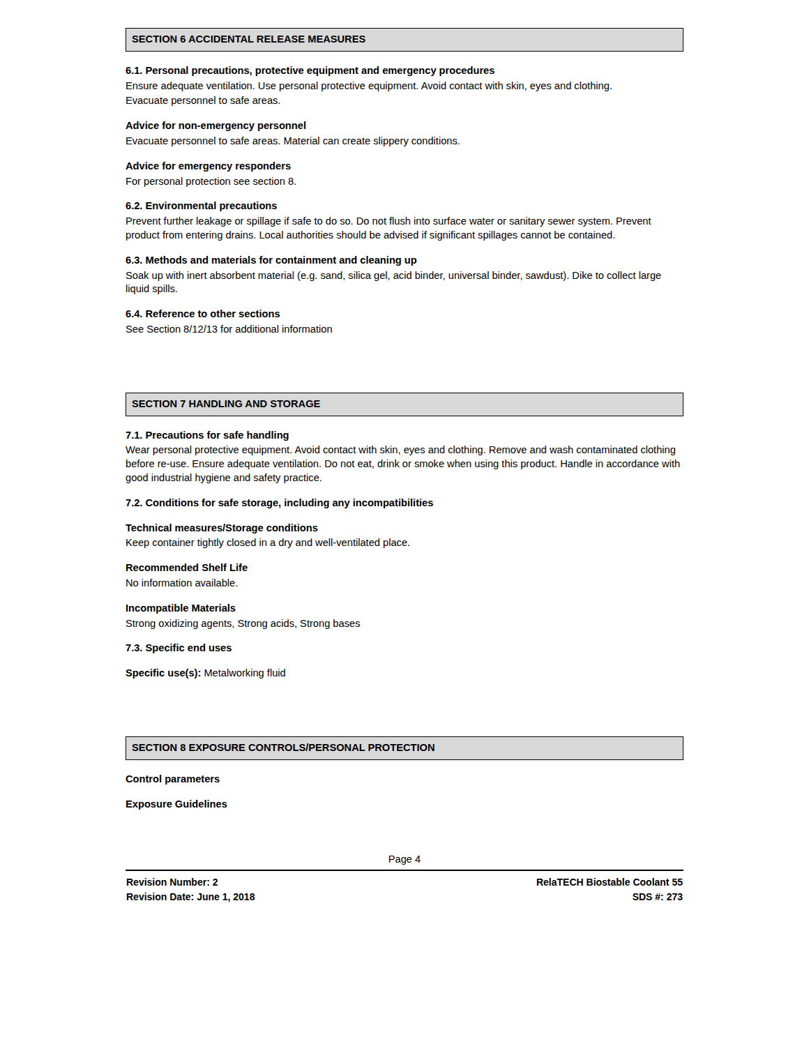SECTION 6 ACCIDENTAL RELEASE MEASURES
6.1. Personal precautions, protective equipment and emergency procedures
Ensure adequate ventilation. Use personal protective equipment. Avoid contact with skin, eyes and clothing.
Evacuate personnel to safe areas.
Advice for non-emergency personnel
Evacuate personnel to safe areas. Material can create slippery conditions.
Advice for emergency responders
For personal protection see section 8.
6.2. Environmental precautions
Prevent further leakage or spillage if safe to do so. Do not flush into surface water or sanitary sewer system. Prevent product from entering drains. Local authorities should be advised if significant spillages cannot be contained.
6.3. Methods and materials for containment and cleaning up
Soak up with inert absorbent material (e.g. sand, silica gel, acid binder, universal binder, sawdust). Dike to collect large liquid spills.
6.4. Reference to other sections
See Section 8/12/13 for additional information
SECTION 7 HANDLING AND STORAGE
7.1. Precautions for safe handling
Wear personal protective equipment. Avoid contact with skin, eyes and clothing. Remove and wash contaminated clothing before re-use. Ensure adequate ventilation. Do not eat, drink or smoke when using this product. Handle in accordance with good industrial hygiene and safety practice.
7.2. Conditions for safe storage, including any incompatibilities
Technical measures/Storage conditions
Keep container tightly closed in a dry and well-ventilated place.
Recommended Shelf Life
No information available.
Incompatible Materials
Strong oxidizing agents, Strong acids, Strong bases
7.3. Specific end uses
Specific use(s): Metalworking fluid
SECTION 8 EXPOSURE CONTROLS/PERSONAL PROTECTION
Control parameters
Exposure Guidelines
Page 4
| Revision Number: 2 | RelaTECH Biostable Coolant 55 |
| Revision Date: June 1, 2018 | SDS #: 273 |